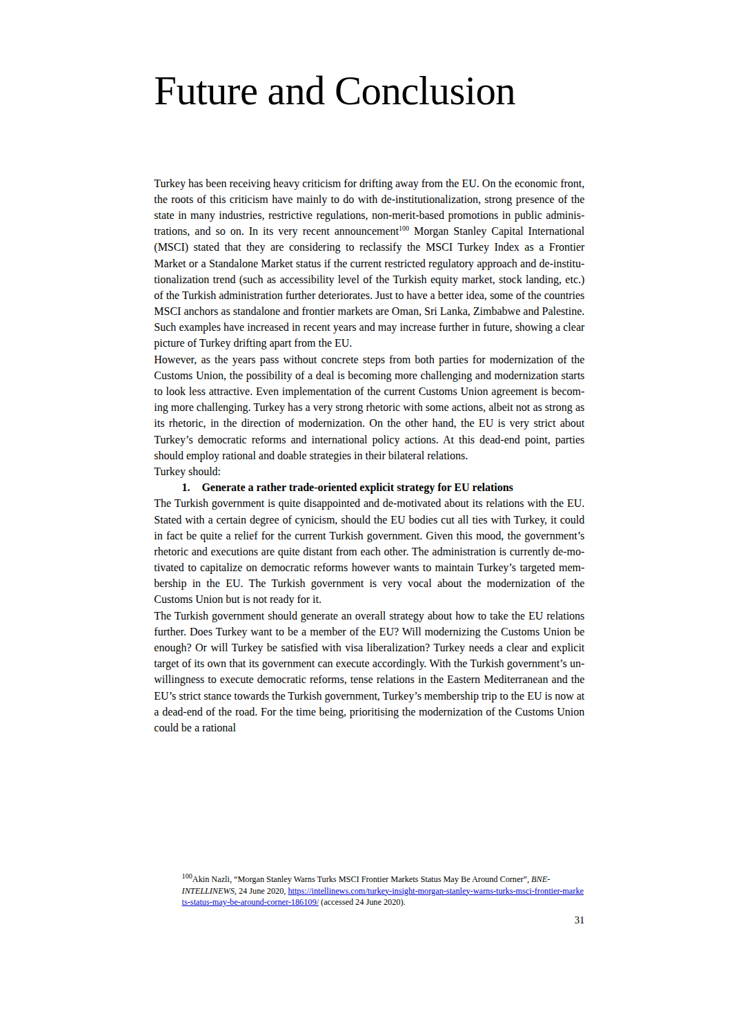Future and Conclusion
Turkey has been receiving heavy criticism for drifting away from the EU. On the economic front, the roots of this criticism have mainly to do with de-institutionalization, strong presence of the state in many industries, restrictive regulations, non-merit-based promotions in public administrations, and so on. In its very recent announcement100 Morgan Stanley Capital International (MSCI) stated that they are considering to reclassify the MSCI Turkey Index as a Frontier Market or a Standalone Market status if the current restricted regulatory approach and de-institutionalization trend (such as accessibility level of the Turkish equity market, stock landing, etc.) of the Turkish administration further deteriorates. Just to have a better idea, some of the countries MSCI anchors as standalone and frontier markets are Oman, Sri Lanka, Zimbabwe and Palestine. Such examples have increased in recent years and may increase further in future, showing a clear picture of Turkey drifting apart from the EU.
However, as the years pass without concrete steps from both parties for modernization of the Customs Union, the possibility of a deal is becoming more challenging and modernization starts to look less attractive. Even implementation of the current Customs Union agreement is becoming more challenging. Turkey has a very strong rhetoric with some actions, albeit not as strong as its rhetoric, in the direction of modernization. On the other hand, the EU is very strict about Turkey’s democratic reforms and international policy actions. At this dead-end point, parties should employ rational and doable strategies in their bilateral relations.
Turkey should:
1. Generate a rather trade-oriented explicit strategy for EU relations
The Turkish government is quite disappointed and de-motivated about its relations with the EU. Stated with a certain degree of cynicism, should the EU bodies cut all ties with Turkey, it could in fact be quite a relief for the current Turkish government. Given this mood, the government’s rhetoric and executions are quite distant from each other. The administration is currently de-motivated to capitalize on democratic reforms however wants to maintain Turkey’s targeted membership in the EU. The Turkish government is very vocal about the modernization of the Customs Union but is not ready for it.
The Turkish government should generate an overall strategy about how to take the EU relations further. Does Turkey want to be a member of the EU? Will modernizing the Customs Union be enough? Or will Turkey be satisfied with visa liberalization? Turkey needs a clear and explicit target of its own that its government can execute accordingly. With the Turkish government’s unwillingness to execute democratic reforms, tense relations in the Eastern Mediterranean and the EU’s strict stance towards the Turkish government, Turkey’s membership trip to the EU is now at a dead-end of the road. For the time being, prioritising the modernization of the Customs Union could be a rational
100 Akin Nazli, “Morgan Stanley Warns Turks MSCI Frontier Markets Status May Be Around Corner”, BNE-INTELLINEWS, 24 June 2020, https://intellinews.com/turkey-insight-morgan-stanley-warns-turks-msci-frontier-markets-status-may-be-around-corner-186109/ (accessed 24 June 2020).
31